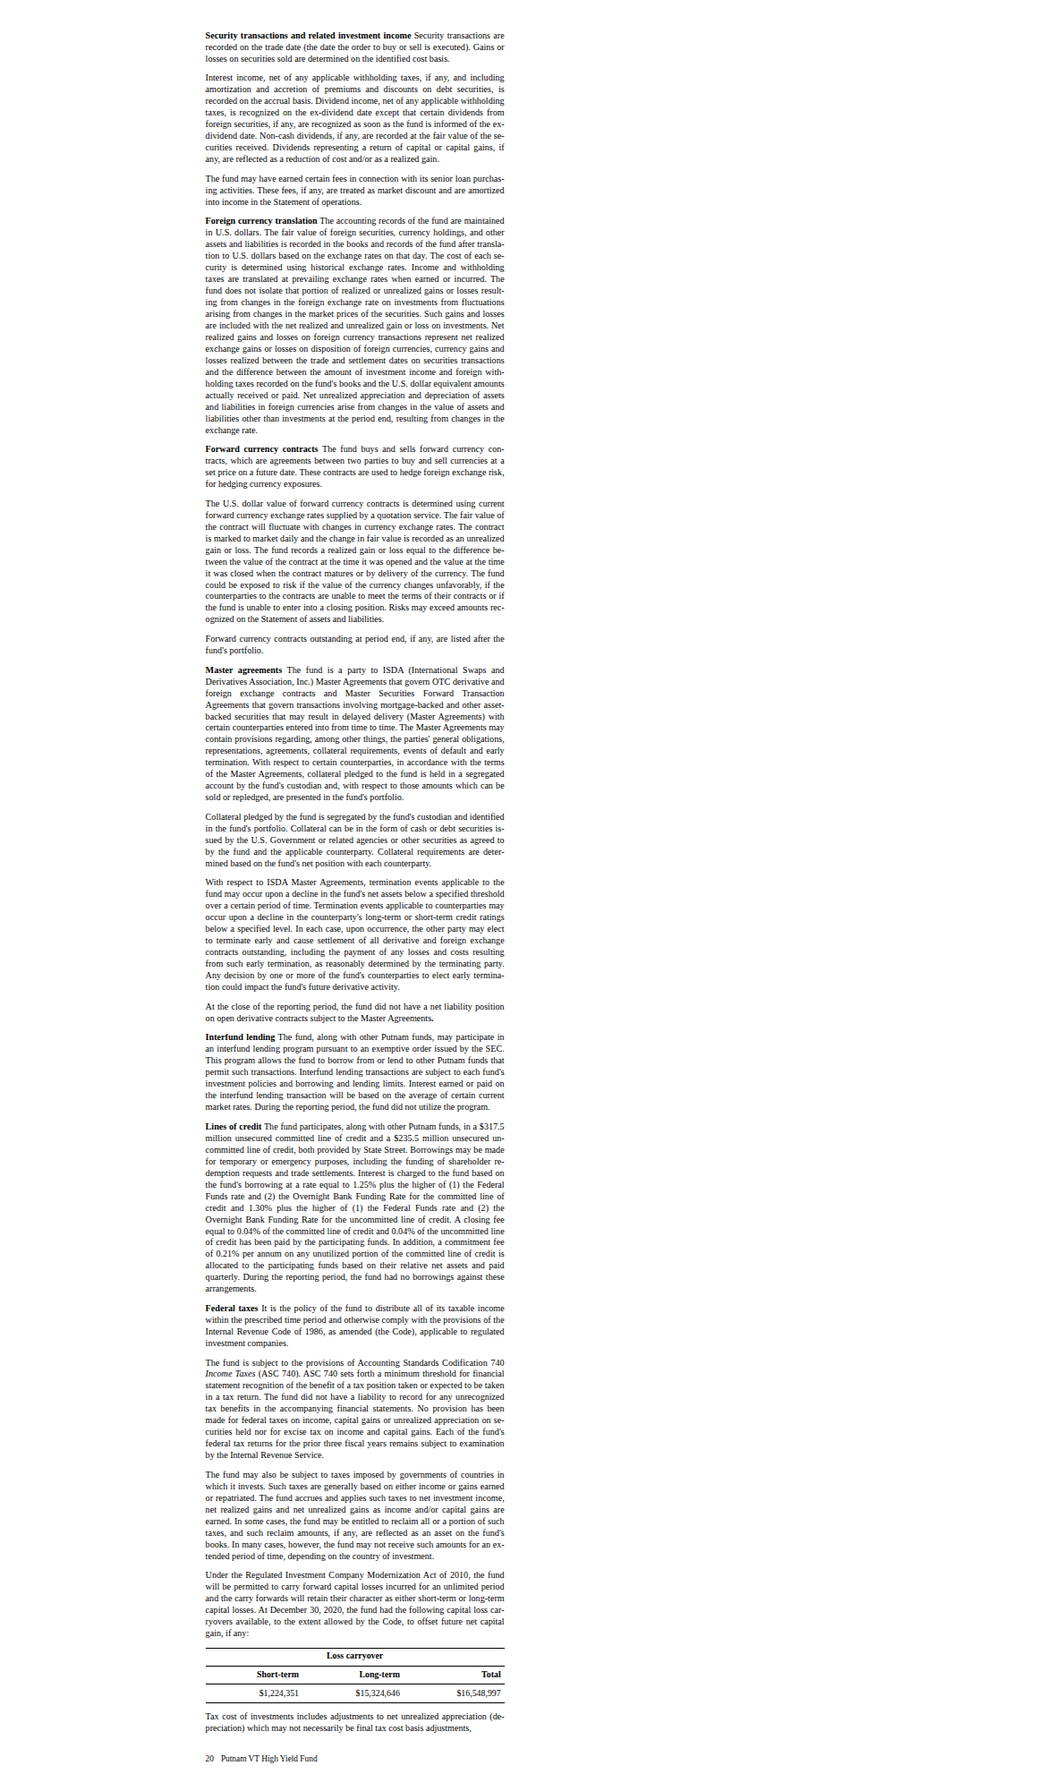Security transactions and related investment income Security transactions are recorded on the trade date (the date the order to buy or sell is executed). Gains or losses on securities sold are determined on the identified cost basis.
Interest income, net of any applicable withholding taxes, if any, and including amortization and accretion of premiums and discounts on debt securities, is recorded on the accrual basis. Dividend income, net of any applicable withholding taxes, is recognized on the ex-dividend date except that certain dividends from foreign securities, if any, are recognized as soon as the fund is informed of the ex-dividend date. Non-cash dividends, if any, are recorded at the fair value of the securities received. Dividends representing a return of capital or capital gains, if any, are reflected as a reduction of cost and/or as a realized gain.
The fund may have earned certain fees in connection with its senior loan purchasing activities. These fees, if any, are treated as market discount and are amortized into income in the Statement of operations.
Foreign currency translation The accounting records of the fund are maintained in U.S. dollars. The fair value of foreign securities, currency holdings, and other assets and liabilities is recorded in the books and records of the fund after translation to U.S. dollars based on the exchange rates on that day. The cost of each security is determined using historical exchange rates. Income and withholding taxes are translated at prevailing exchange rates when earned or incurred. The fund does not isolate that portion of realized or unrealized gains or losses resulting from changes in the foreign exchange rate on investments from fluctuations arising from changes in the market prices of the securities. Such gains and losses are included with the net realized and unrealized gain or loss on investments. Net realized gains and losses on foreign currency transactions represent net realized exchange gains or losses on disposition of foreign currencies, currency gains and losses realized between the trade and settlement dates on securities transactions and the difference between the amount of investment income and foreign withholding taxes recorded on the fund's books and the U.S. dollar equivalent amounts actually received or paid. Net unrealized appreciation and depreciation of assets and liabilities in foreign currencies arise from changes in the value of assets and liabilities other than investments at the period end, resulting from changes in the exchange rate.
Forward currency contracts The fund buys and sells forward currency contracts, which are agreements between two parties to buy and sell currencies at a set price on a future date. These contracts are used to hedge foreign exchange risk, for hedging currency exposures.
The U.S. dollar value of forward currency contracts is determined using current forward currency exchange rates supplied by a quotation service. The fair value of the contract will fluctuate with changes in currency exchange rates. The contract is marked to market daily and the change in fair value is recorded as an unrealized gain or loss. The fund records a realized gain or loss equal to the difference between the value of the contract at the time it was opened and the value at the time it was closed when the contract matures or by delivery of the currency. The fund could be exposed to risk if the value of the currency changes unfavorably, if the counterparties to the contracts are unable to meet the terms of their contracts or if the fund is unable to enter into a closing position. Risks may exceed amounts recognized on the Statement of assets and liabilities.
Forward currency contracts outstanding at period end, if any, are listed after the fund's portfolio.
Master agreements The fund is a party to ISDA (International Swaps and Derivatives Association, Inc.) Master Agreements that govern OTC derivative and foreign exchange contracts and Master Securities Forward Transaction Agreements that govern transactions involving mortgage-backed and other asset-backed securities that may result in delayed delivery (Master Agreements) with certain counterparties entered into from time to time. The Master Agreements may contain provisions regarding, among other things, the parties' general obligations, representations, agreements, collateral requirements, events of default and early termination. With respect to certain counterparties, in accordance with the terms of the Master Agreements, collateral pledged to the fund is held in a segregated account by the fund's custodian and, with respect to those amounts which can be sold or repledged, are presented in the fund's portfolio.
Collateral pledged by the fund is segregated by the fund's custodian and identified in the fund's portfolio. Collateral can be in the form of cash or debt securities issued by the U.S. Government or related agencies or other securities as agreed to by the fund and the applicable counterparty. Collateral requirements are determined based on the fund's net position with each counterparty.
With respect to ISDA Master Agreements, termination events applicable to the fund may occur upon a decline in the fund's net assets below a specified threshold over a certain period of time. Termination events applicable to counterparties may occur upon a decline in the counterparty's long-term or short-term credit ratings below a specified level. In each case, upon occurrence, the other party may elect to terminate early and cause settlement of all derivative and foreign exchange contracts outstanding, including the payment of any losses and costs resulting from such early termination, as reasonably determined by the terminating party. Any decision by one or more of the fund's counterparties to elect early termination could impact the fund's future derivative activity.
At the close of the reporting period, the fund did not have a net liability position on open derivative contracts subject to the Master Agreements.
Interfund lending The fund, along with other Putnam funds, may participate in an interfund lending program pursuant to an exemptive order issued by the SEC. This program allows the fund to borrow from or lend to other Putnam funds that permit such transactions. Interfund lending transactions are subject to each fund's investment policies and borrowing and lending limits. Interest earned or paid on the interfund lending transaction will be based on the average of certain current market rates. During the reporting period, the fund did not utilize the program.
Lines of credit The fund participates, along with other Putnam funds, in a $317.5 million unsecured committed line of credit and a $235.5 million unsecured uncommitted line of credit, both provided by State Street. Borrowings may be made for temporary or emergency purposes, including the funding of shareholder redemption requests and trade settlements. Interest is charged to the fund based on the fund's borrowing at a rate equal to 1.25% plus the higher of (1) the Federal Funds rate and (2) the Overnight Bank Funding Rate for the committed line of credit and 1.30% plus the higher of (1) the Federal Funds rate and (2) the Overnight Bank Funding Rate for the uncommitted line of credit. A closing fee equal to 0.04% of the committed line of credit and 0.04% of the uncommitted line of credit has been paid by the participating funds. In addition, a commitment fee of 0.21% per annum on any unutilized portion of the committed line of credit is allocated to the participating funds based on their relative net assets and paid quarterly. During the reporting period, the fund had no borrowings against these arrangements.
Federal taxes It is the policy of the fund to distribute all of its taxable income within the prescribed time period and otherwise comply with the provisions of the Internal Revenue Code of 1986, as amended (the Code), applicable to regulated investment companies.
The fund is subject to the provisions of Accounting Standards Codification 740 Income Taxes (ASC 740). ASC 740 sets forth a minimum threshold for financial statement recognition of the benefit of a tax position taken or expected to be taken in a tax return. The fund did not have a liability to record for any unrecognized tax benefits in the accompanying financial statements. No provision has been made for federal taxes on income, capital gains or unrealized appreciation on securities held nor for excise tax on income and capital gains. Each of the fund's federal tax returns for the prior three fiscal years remains subject to examination by the Internal Revenue Service.
The fund may also be subject to taxes imposed by governments of countries in which it invests. Such taxes are generally based on either income or gains earned or repatriated. The fund accrues and applies such taxes to net investment income, net realized gains and net unrealized gains as income and/or capital gains are earned. In some cases, the fund may be entitled to reclaim all or a portion of such taxes, and such reclaim amounts, if any, are reflected as an asset on the fund's books. In many cases, however, the fund may not receive such amounts for an extended period of time, depending on the country of investment.
Under the Regulated Investment Company Modernization Act of 2010, the fund will be permitted to carry forward capital losses incurred for an unlimited period and the carry forwards will retain their character as either short-term or long-term capital losses. At December 30, 2020, the fund had the following capital loss carryovers available, to the extent allowed by the Code, to offset future net capital gain, if any:
Loss carryover
| Short-term | Long-term | Total |
| --- | --- | --- |
| $1,224,351 | $15,324,646 | $16,548,997 |
Tax cost of investments includes adjustments to net unrealized appreciation (depreciation) which may not necessarily be final tax cost basis adjustments,
20 Putnam VT High Yield Fund